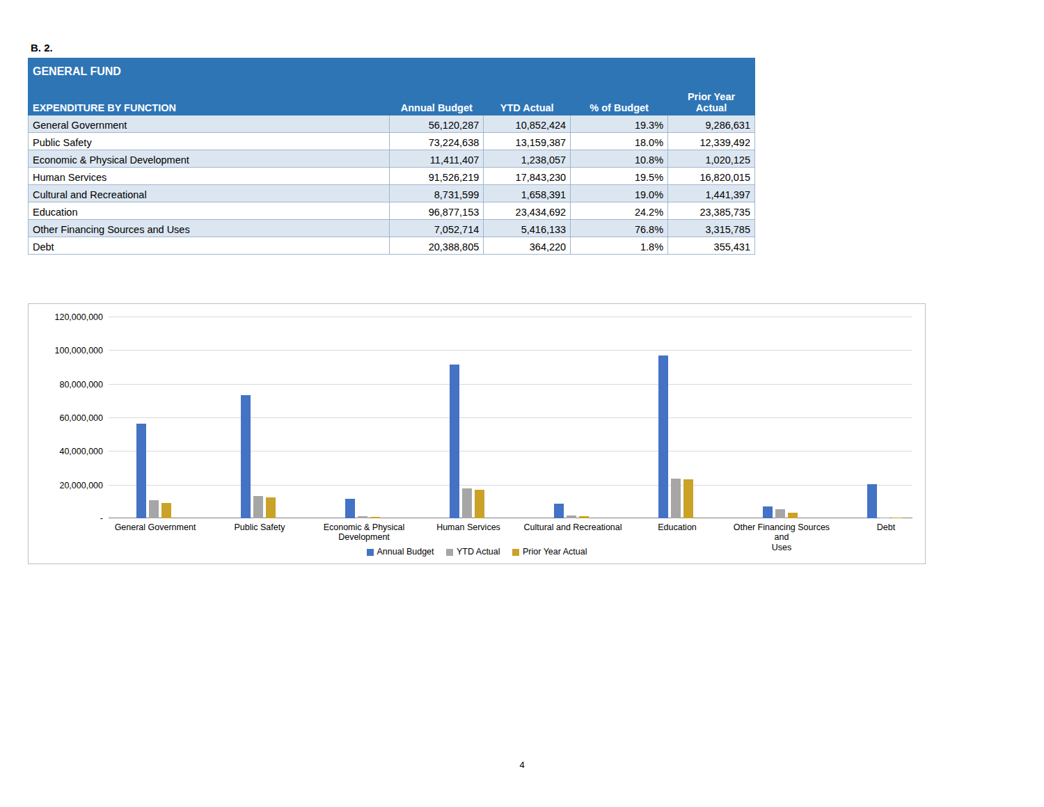B. 2.
| GENERAL FUND | | | | |
| EXPENDITURE BY FUNCTION | Annual Budget | YTD Actual | % of Budget | Prior Year Actual |
| General Government | 56,120,287 | 10,852,424 | 19.3% | 9,286,631 |
| Public Safety | 73,224,638 | 13,159,387 | 18.0% | 12,339,492 |
| Economic & Physical Development | 11,411,407 | 1,238,057 | 10.8% | 1,020,125 |
| Human Services | 91,526,219 | 17,843,230 | 19.5% | 16,820,015 |
| Cultural and Recreational | 8,731,599 | 1,658,391 | 19.0% | 1,441,397 |
| Education | 96,877,153 | 23,434,692 | 24.2% | 23,385,735 |
| Other Financing Sources and Uses | 7,052,714 | 5,416,133 | 76.8% | 3,315,785 |
| Debt | 20,388,805 | 364,220 | 1.8% | 355,431 |
120,000,000
100,000,000
80,000,000
60,000,000
40,000,000
20,000,000
-
Groups: scale 290px = 120,000,000 => 1 unit = 0.000002417px
General Government
Public Safety
Economic & Physical
Development
Human Services
Cultural and Recreational
Education
Other Financing Sources and
Uses
Debt
Annual Budget YTD Actual Prior Year Actual
4